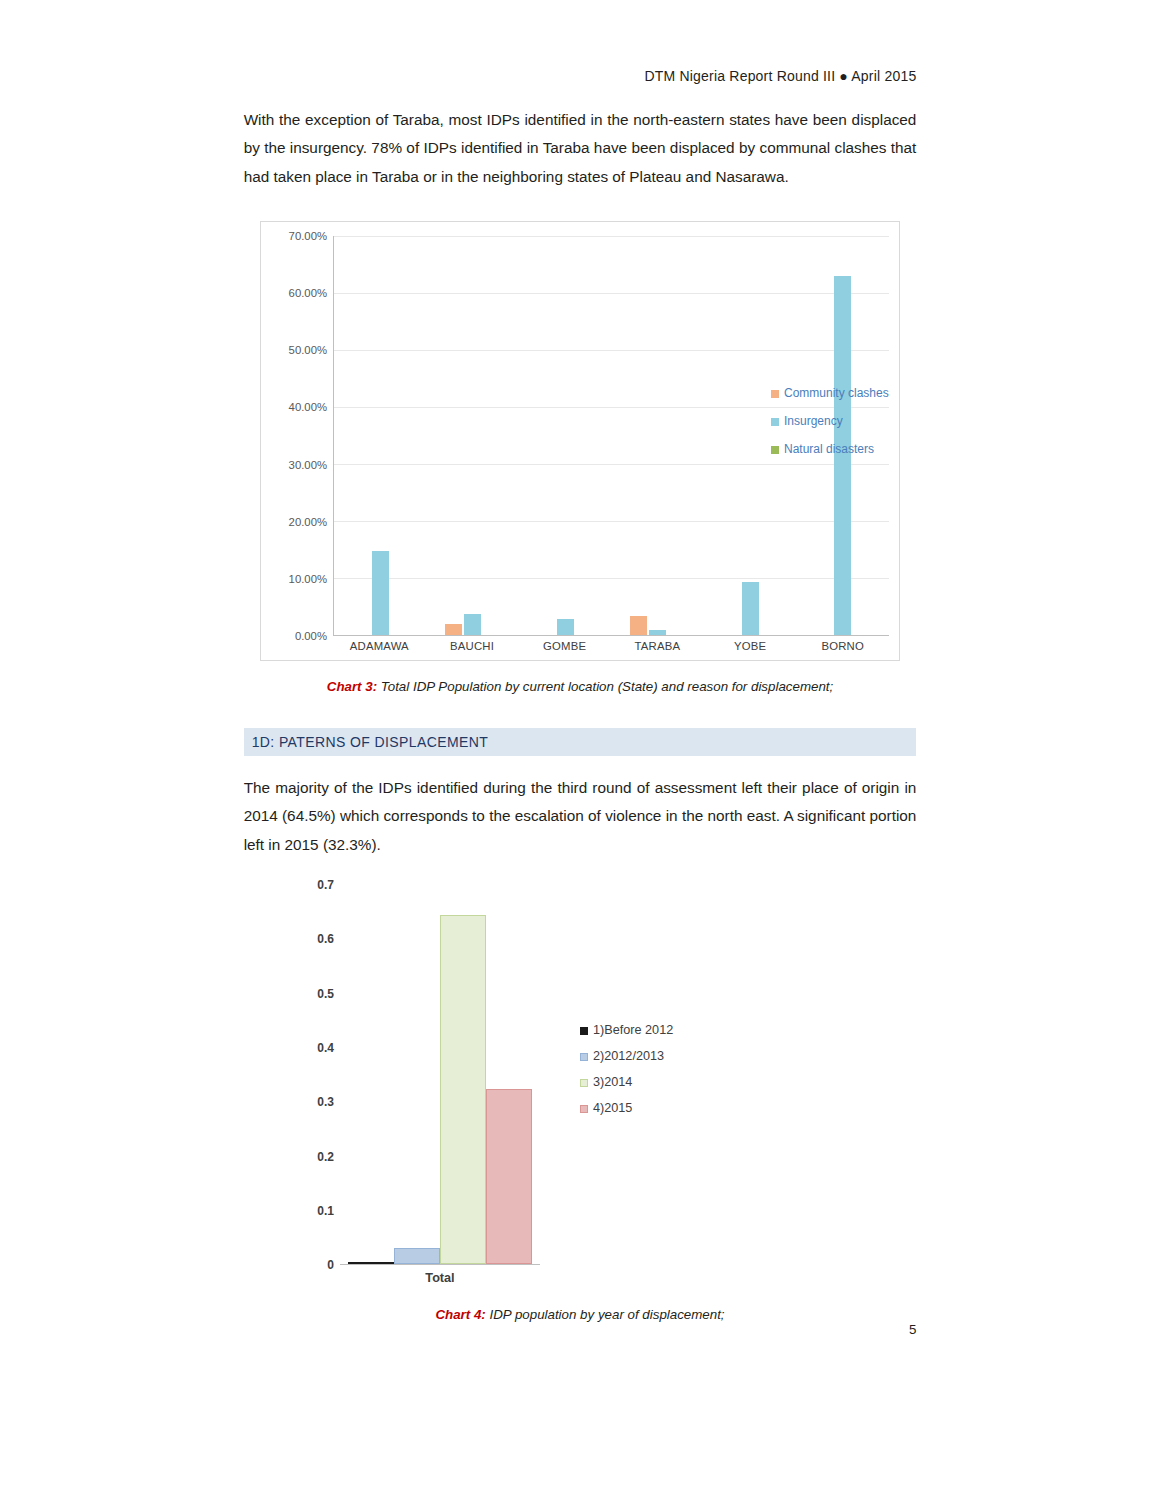DTM Nigeria Report Round III ● April 2015
With the exception of Taraba, most IDPs identified in the north-eastern states have been displaced by the insurgency. 78% of IDPs identified in Taraba have been displaced by communal clashes that had taken place in Taraba or in the neighboring states of Plateau and Nasarawa.
70.00% 60.00% 50.00% 40.00% 30.00% 20.00% 10.00% 0.00%
ADAMAWA
BAUCHI
GOMBE
TARABA
YOBE
BORNO
Community clashes
Insurgency
Natural disasters
Chart 3: Total IDP Population by current location (State) and reason for displacement;
1D: PATERNS OF DISPLACEMENT
The majority of the IDPs identified during the third round of assessment left their place of origin in 2014 (64.5%) which corresponds to the escalation of violence in the north east. A significant portion left in 2015 (32.3%).
0.7 0.6 0.5 0.4 0.3 0.2 0.1 0
1)Before 2012
2)2012/2013
3)2014
4)2015
Total
Chart 4: IDP population by year of displacement;
5